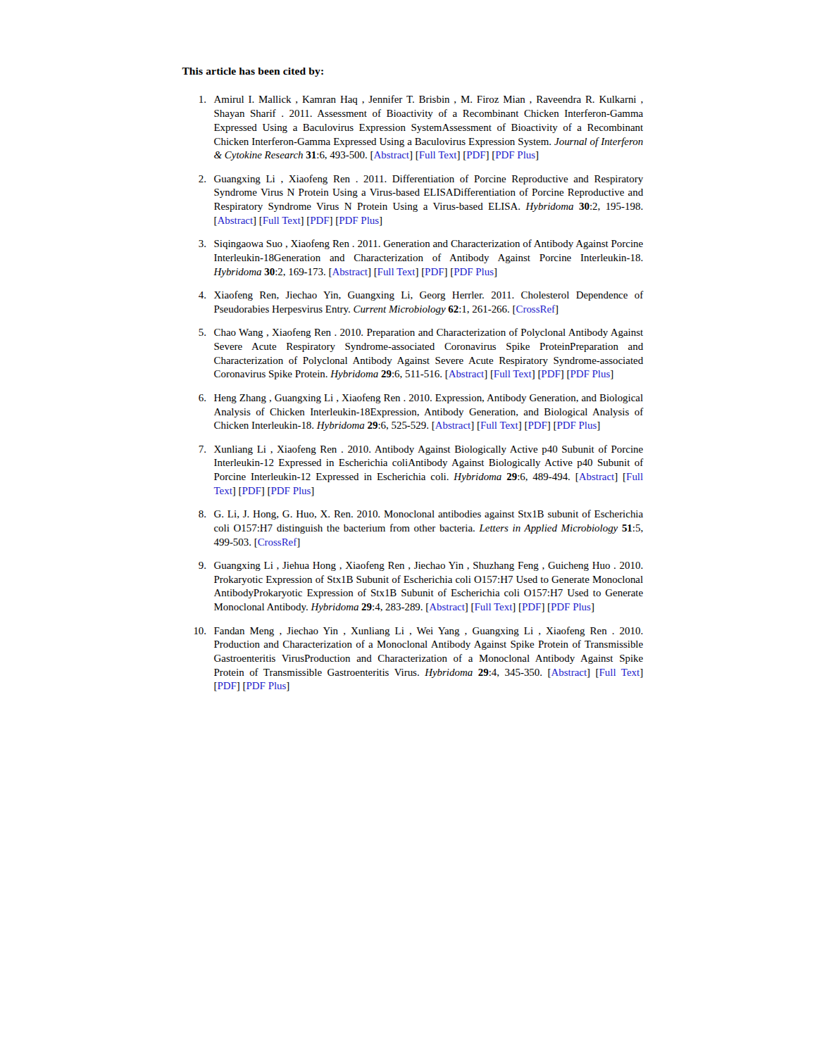This article has been cited by:
Amirul I. Mallick , Kamran Haq , Jennifer T. Brisbin , M. Firoz Mian , Raveendra R. Kulkarni , Shayan Sharif . 2011. Assessment of Bioactivity of a Recombinant Chicken Interferon-Gamma Expressed Using a Baculovirus Expression SystemAssessment of Bioactivity of a Recombinant Chicken Interferon-Gamma Expressed Using a Baculovirus Expression System. Journal of Interferon & Cytokine Research 31:6, 493-500. [Abstract] [Full Text] [PDF] [PDF Plus]
Guangxing Li , Xiaofeng Ren . 2011. Differentiation of Porcine Reproductive and Respiratory Syndrome Virus N Protein Using a Virus-based ELISADifferentiation of Porcine Reproductive and Respiratory Syndrome Virus N Protein Using a Virus-based ELISA. Hybridoma 30:2, 195-198. [Abstract] [Full Text] [PDF] [PDF Plus]
Siqingaowa Suo , Xiaofeng Ren . 2011. Generation and Characterization of Antibody Against Porcine Interleukin-18Generation and Characterization of Antibody Against Porcine Interleukin-18. Hybridoma 30:2, 169-173. [Abstract] [Full Text] [PDF] [PDF Plus]
Xiaofeng Ren, Jiechao Yin, Guangxing Li, Georg Herrler. 2011. Cholesterol Dependence of Pseudorabies Herpesvirus Entry. Current Microbiology 62:1, 261-266. [CrossRef]
Chao Wang , Xiaofeng Ren . 2010. Preparation and Characterization of Polyclonal Antibody Against Severe Acute Respiratory Syndrome-associated Coronavirus Spike ProteinPreparation and Characterization of Polyclonal Antibody Against Severe Acute Respiratory Syndrome-associated Coronavirus Spike Protein. Hybridoma 29:6, 511-516. [Abstract] [Full Text] [PDF] [PDF Plus]
Heng Zhang , Guangxing Li , Xiaofeng Ren . 2010. Expression, Antibody Generation, and Biological Analysis of Chicken Interleukin-18Expression, Antibody Generation, and Biological Analysis of Chicken Interleukin-18. Hybridoma 29:6, 525-529. [Abstract] [Full Text] [PDF] [PDF Plus]
Xunliang Li , Xiaofeng Ren . 2010. Antibody Against Biologically Active p40 Subunit of Porcine Interleukin-12 Expressed in Escherichia coliAntibody Against Biologically Active p40 Subunit of Porcine Interleukin-12 Expressed in Escherichia coli. Hybridoma 29:6, 489-494. [Abstract] [Full Text] [PDF] [PDF Plus]
G. Li, J. Hong, G. Huo, X. Ren. 2010. Monoclonal antibodies against Stx1B subunit of Escherichia coli O157:H7 distinguish the bacterium from other bacteria. Letters in Applied Microbiology 51:5, 499-503. [CrossRef]
Guangxing Li , Jiehua Hong , Xiaofeng Ren , Jiechao Yin , Shuzhang Feng , Guicheng Huo . 2010. Prokaryotic Expression of Stx1B Subunit of Escherichia coli O157:H7 Used to Generate Monoclonal AntibodyProkaryotic Expression of Stx1B Subunit of Escherichia coli O157:H7 Used to Generate Monoclonal Antibody. Hybridoma 29:4, 283-289. [Abstract] [Full Text] [PDF] [PDF Plus]
Fandan Meng , Jiechao Yin , Xunliang Li , Wei Yang , Guangxing Li , Xiaofeng Ren . 2010. Production and Characterization of a Monoclonal Antibody Against Spike Protein of Transmissible Gastroenteritis VirusProduction and Characterization of a Monoclonal Antibody Against Spike Protein of Transmissible Gastroenteritis Virus. Hybridoma 29:4, 345-350. [Abstract] [Full Text] [PDF] [PDF Plus]